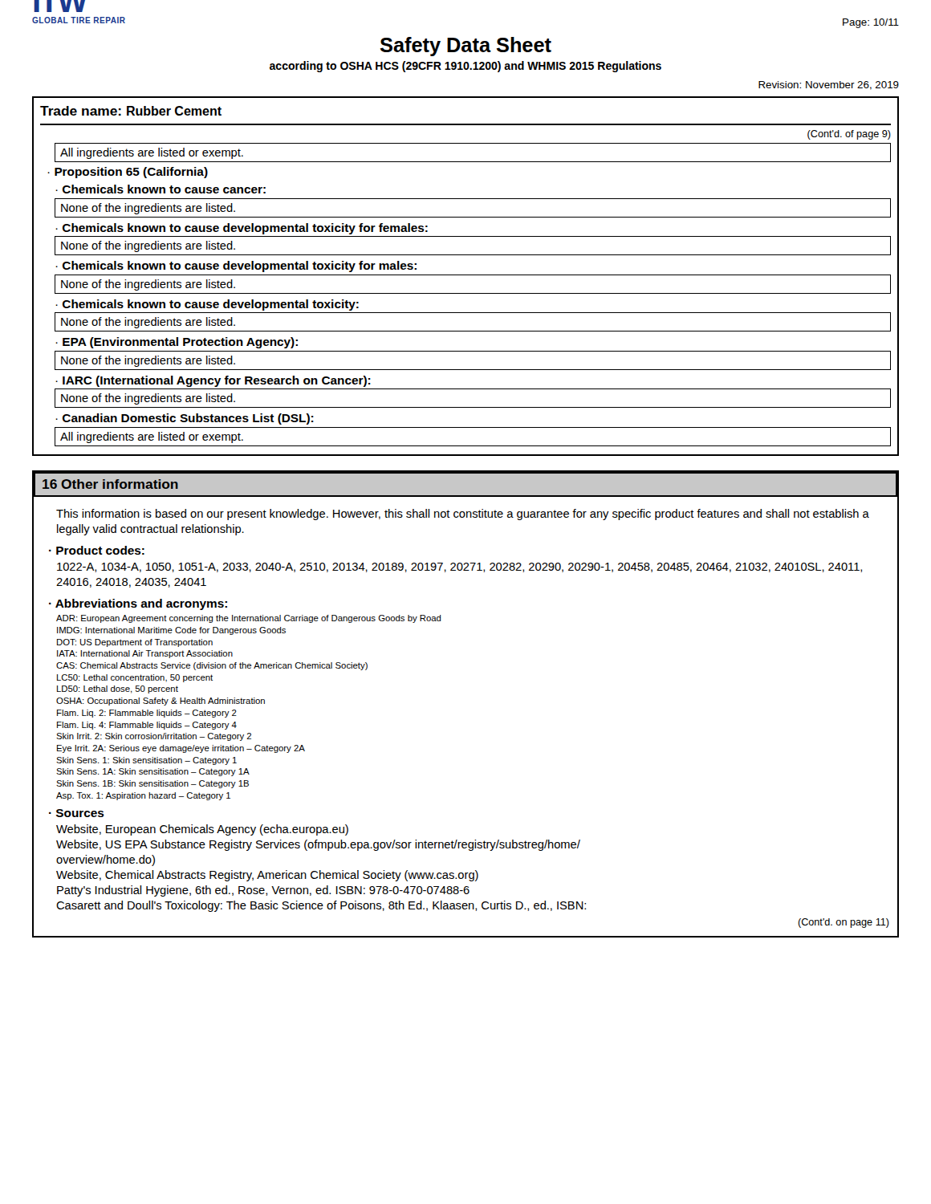Page: 10/11
ITW
GLOBAL TIRE REPAIR
Safety Data Sheet
according to OSHA HCS (29CFR 1910.1200) and WHMIS 2015 Regulations
Revision: November 26, 2019
Trade name: Rubber Cement
(Cont'd. of page 9)
All ingredients are listed or exempt.
· Proposition 65 (California)
· Chemicals known to cause cancer:
None of the ingredients are listed.
· Chemicals known to cause developmental toxicity for females:
None of the ingredients are listed.
· Chemicals known to cause developmental toxicity for males:
None of the ingredients are listed.
· Chemicals known to cause developmental toxicity:
None of the ingredients are listed.
· EPA (Environmental Protection Agency):
None of the ingredients are listed.
· IARC (International Agency for Research on Cancer):
None of the ingredients are listed.
· Canadian Domestic Substances List (DSL):
All ingredients are listed or exempt.
16 Other information
This information is based on our present knowledge. However, this shall not constitute a guarantee for any specific product features and shall not establish a legally valid contractual relationship.
· Product codes:
1022-A, 1034-A, 1050, 1051-A, 2033, 2040-A, 2510, 20134, 20189, 20197, 20271, 20282, 20290, 20290-1, 20458, 20485, 20464, 21032, 24010SL, 24011, 24016, 24018, 24035, 24041
· Abbreviations and acronyms:
ADR: European Agreement concerning the International Carriage of Dangerous Goods by Road
IMDG: International Maritime Code for Dangerous Goods
DOT: US Department of Transportation
IATA: International Air Transport Association
CAS: Chemical Abstracts Service (division of the American Chemical Society)
LC50: Lethal concentration, 50 percent
LD50: Lethal dose, 50 percent
OSHA: Occupational Safety & Health Administration
Flam. Liq. 2: Flammable liquids – Category 2
Flam. Liq. 4: Flammable liquids – Category 4
Skin Irrit. 2: Skin corrosion/irritation – Category 2
Eye Irrit. 2A: Serious eye damage/eye irritation – Category 2A
Skin Sens. 1: Skin sensitisation – Category 1
Skin Sens. 1A: Skin sensitisation – Category 1A
Skin Sens. 1B: Skin sensitisation – Category 1B
Asp. Tox. 1: Aspiration hazard – Category 1
· Sources
Website, European Chemicals Agency (echa.europa.eu)
Website, US EPA Substance Registry Services (ofmpub.epa.gov/sor internet/registry/substreg/home/
overview/home.do)
Website, Chemical Abstracts Registry, American Chemical Society (www.cas.org)
Patty's Industrial Hygiene, 6th ed., Rose, Vernon, ed. ISBN: 978-0-470-07488-6
Casarett and Doull's Toxicology: The Basic Science of Poisons, 8th Ed., Klaasen, Curtis D., ed., ISBN:
(Cont'd. on page 11)